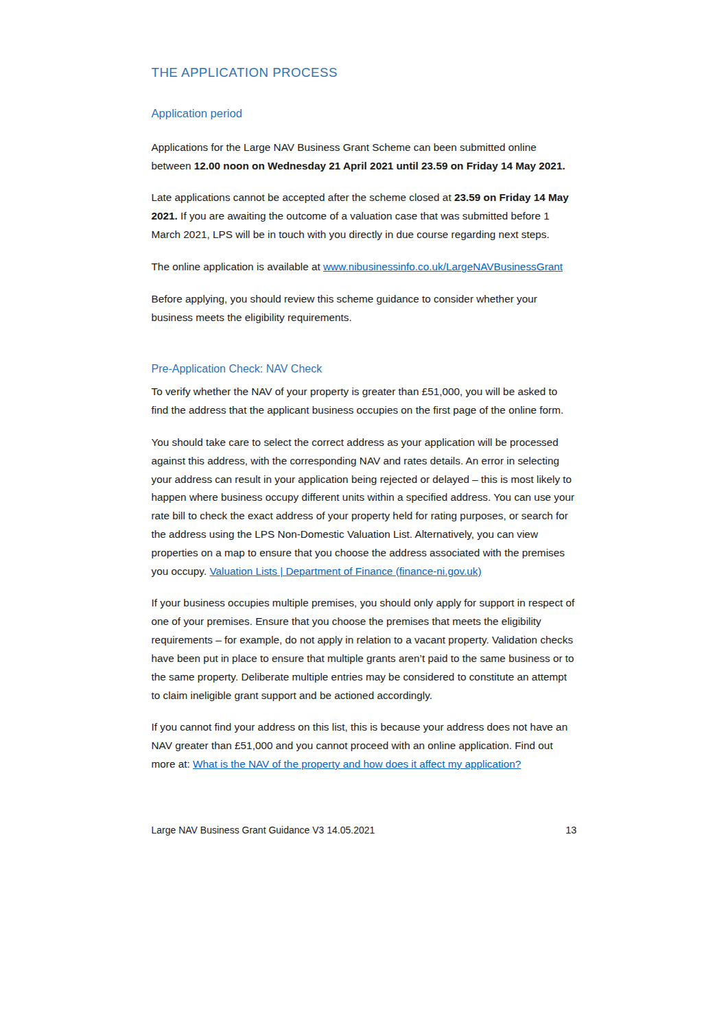THE APPLICATION PROCESS
Application period
Applications for the Large NAV Business Grant Scheme can been submitted online between 12.00 noon on Wednesday 21 April 2021 until 23.59 on Friday 14 May 2021.
Late applications cannot be accepted after the scheme closed at 23.59 on Friday 14 May 2021. If you are awaiting the outcome of a valuation case that was submitted before 1 March 2021, LPS will be in touch with you directly in due course regarding next steps.
The online application is available at www.nibusinessinfo.co.uk/LargeNAVBusinessGrant
Before applying, you should review this scheme guidance to consider whether your business meets the eligibility requirements.
Pre-Application Check: NAV Check
To verify whether the NAV of your property is greater than £51,000, you will be asked to find the address that the applicant business occupies on the first page of the online form.
You should take care to select the correct address as your application will be processed against this address, with the corresponding NAV and rates details. An error in selecting your address can result in your application being rejected or delayed – this is most likely to happen where business occupy different units within a specified address. You can use your rate bill to check the exact address of your property held for rating purposes, or search for the address using the LPS Non-Domestic Valuation List. Alternatively, you can view properties on a map to ensure that you choose the address associated with the premises you occupy. Valuation Lists | Department of Finance (finance-ni.gov.uk)
If your business occupies multiple premises, you should only apply for support in respect of one of your premises. Ensure that you choose the premises that meets the eligibility requirements – for example, do not apply in relation to a vacant property. Validation checks have been put in place to ensure that multiple grants aren’t paid to the same business or to the same property. Deliberate multiple entries may be considered to constitute an attempt to claim ineligible grant support and be actioned accordingly.
If you cannot find your address on this list, this is because your address does not have an NAV greater than £51,000 and you cannot proceed with an online application. Find out more at: What is the NAV of the property and how does it affect my application?
Large NAV Business Grant Guidance V3 14.05.2021 13